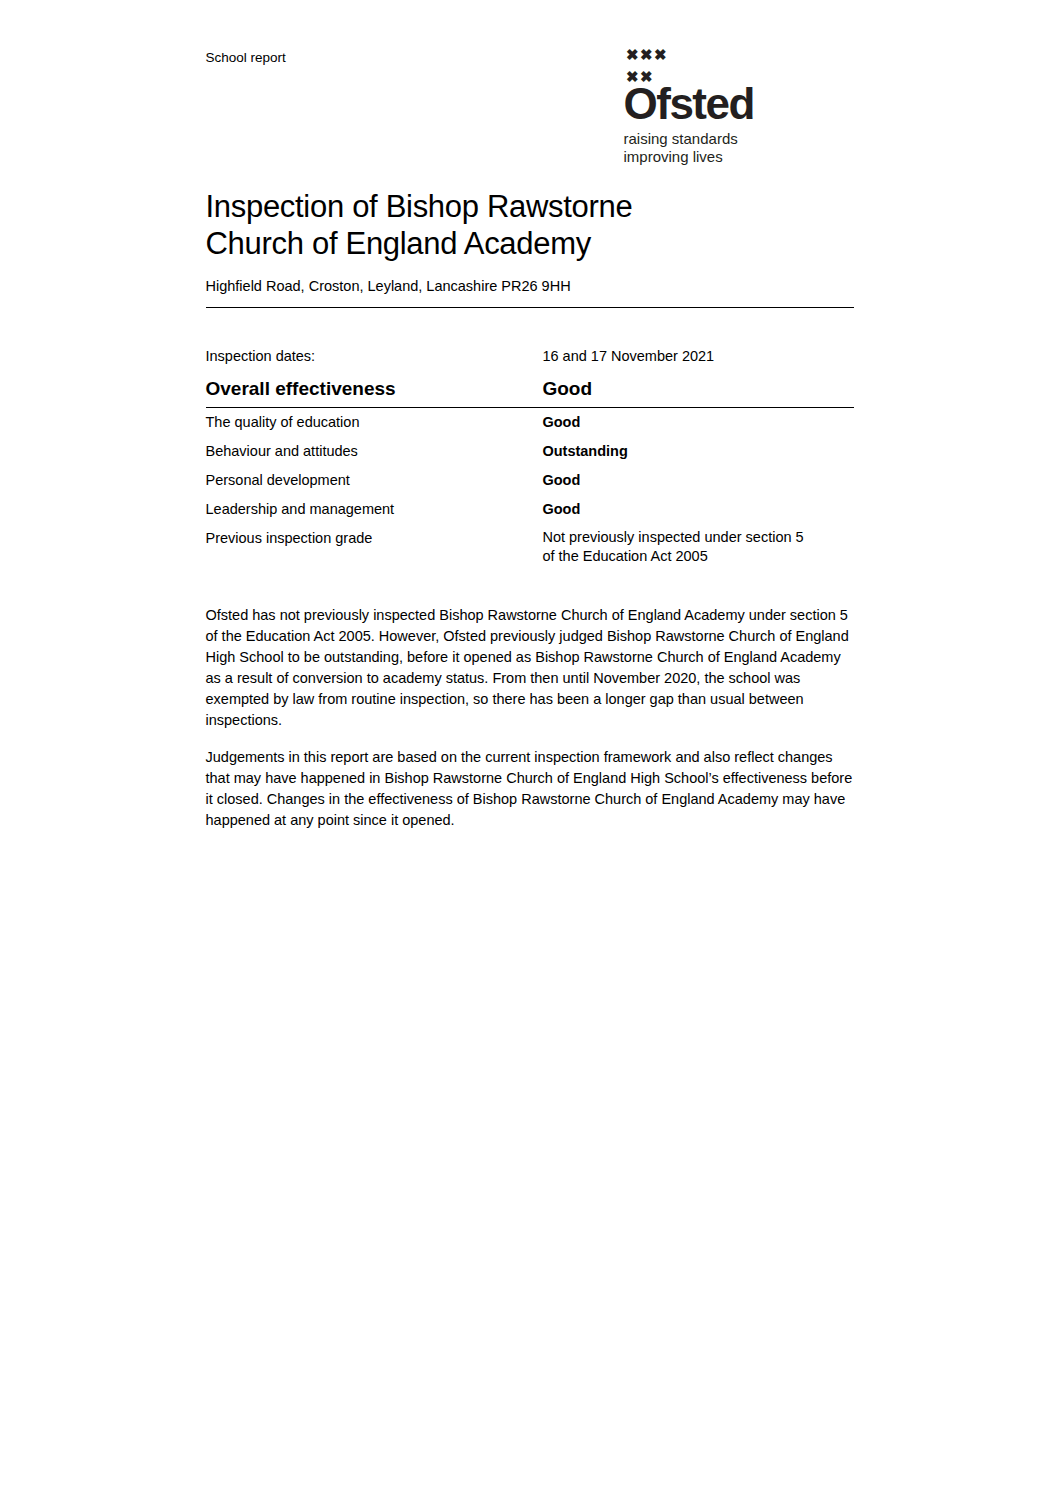School report
✖✖✖
✖✖
Ofsted
raising standards
improving lives
Inspection of Bishop Rawstorne
Church of England Academy
Highfield Road, Croston, Leyland, Lancashire PR26 9HH
| Inspection dates: | 16 and 17 November 2021 |
| Overall effectiveness | Good |
| The quality of education | Good |
| Behaviour and attitudes | Outstanding |
| Personal development | Good |
| Leadership and management | Good |
| Previous inspection grade | Not previously inspected under section 5 of the Education Act 2005 |
Ofsted has not previously inspected Bishop Rawstorne Church of England Academy under section 5 of the Education Act 2005. However, Ofsted previously judged Bishop Rawstorne Church of England High School to be outstanding, before it opened as Bishop Rawstorne Church of England Academy as a result of conversion to academy status. From then until November 2020, the school was exempted by law from routine inspection, so there has been a longer gap than usual between inspections.
Judgements in this report are based on the current inspection framework and also reflect changes that may have happened in Bishop Rawstorne Church of England High School’s effectiveness before it closed. Changes in the effectiveness of Bishop Rawstorne Church of England Academy may have happened at any point since it opened.